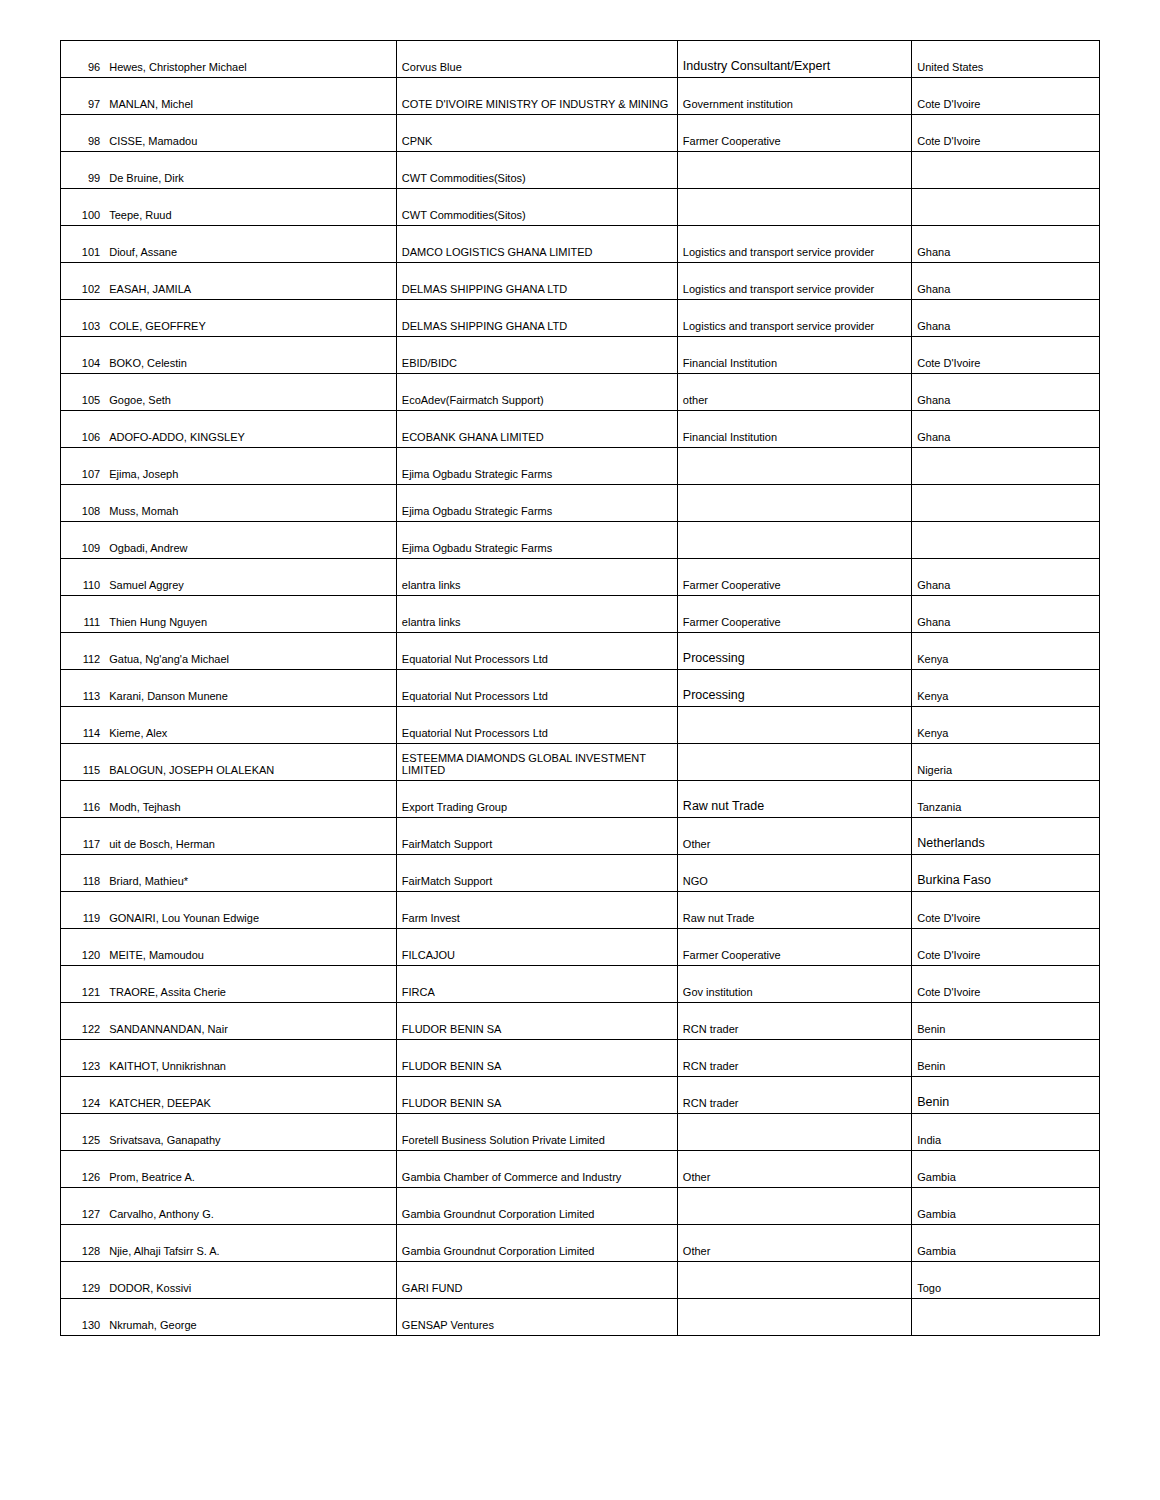| 96 | Hewes, Christopher Michael | Corvus Blue | Industry Consultant/Expert | United States |
| 97 | MANLAN, Michel | COTE D'IVOIRE MINISTRY OF INDUSTRY & MINING | Government institution | Cote D'Ivoire |
| 98 | CISSE, Mamadou | CPNK | Farmer Cooperative | Cote D'Ivoire |
| 99 | De Bruine, Dirk | CWT Commodities(Sitos) | | |
| 100 | Teepe, Ruud | CWT Commodities(Sitos) | | |
| 101 | Diouf, Assane | DAMCO LOGISTICS GHANA LIMITED | Logistics and transport service provider | Ghana |
| 102 | EASAH, JAMILA | DELMAS SHIPPING GHANA LTD | Logistics and transport service provider | Ghana |
| 103 | COLE, GEOFFREY | DELMAS SHIPPING GHANA LTD | Logistics and transport service provider | Ghana |
| 104 | BOKO, Celestin | EBID/BIDC | Financial Institution | Cote D'Ivoire |
| 105 | Gogoe, Seth | EcoAdev(Fairmatch Support) | other | Ghana |
| 106 | ADOFO-ADDO, KINGSLEY | ECOBANK GHANA LIMITED | Financial Institution | Ghana |
| 107 | Ejima, Joseph | Ejima Ogbadu Strategic Farms | | |
| 108 | Muss, Momah | Ejima Ogbadu Strategic Farms | | |
| 109 | Ogbadi, Andrew | Ejima Ogbadu Strategic Farms | | |
| 110 | Samuel Aggrey | elantra links | Farmer Cooperative | Ghana |
| 111 | Thien Hung Nguyen | elantra links | Farmer Cooperative | Ghana |
| 112 | Gatua, Ng'ang'a Michael | Equatorial Nut Processors Ltd | Processing | Kenya |
| 113 | Karani, Danson Munene | Equatorial Nut Processors Ltd | Processing | Kenya |
| 114 | Kieme, Alex | Equatorial Nut Processors Ltd | | Kenya |
| 115 | BALOGUN, JOSEPH OLALEKAN | ESTEEMMA DIAMONDS GLOBAL INVESTMENT LIMITED | | Nigeria |
| 116 | Modh, Tejhash | Export Trading Group | Raw nut Trade | Tanzania |
| 117 | uit de Bosch, Herman | FairMatch Support | Other | Netherlands |
| 118 | Briard, Mathieu* | FairMatch Support | NGO | Burkina Faso |
| 119 | GONAIRI, Lou Younan Edwige | Farm Invest | Raw nut Trade | Cote D'Ivoire |
| 120 | MEITE, Mamoudou | FILCAJOU | Farmer Cooperative | Cote D'Ivoire |
| 121 | TRAORE, Assita Cherie | FIRCA | Gov institution | Cote D'Ivoire |
| 122 | SANDANNANDAN, Nair | FLUDOR BENIN SA | RCN trader | Benin |
| 123 | KAITHOT, Unnikrishnan | FLUDOR BENIN SA | RCN trader | Benin |
| 124 | KATCHER, DEEPAK | FLUDOR BENIN SA | RCN trader | Benin |
| 125 | Srivatsava, Ganapathy | Foretell Business Solution Private Limited | | India |
| 126 | Prom, Beatrice A. | Gambia Chamber of Commerce and Industry | Other | Gambia |
| 127 | Carvalho, Anthony G. | Gambia Groundnut Corporation Limited | | Gambia |
| 128 | Njie, Alhaji Tafsirr S. A. | Gambia Groundnut Corporation Limited | Other | Gambia |
| 129 | DODOR, Kossivi | GARI FUND | | Togo |
| 130 | Nkrumah, George | GENSAP Ventures | | |